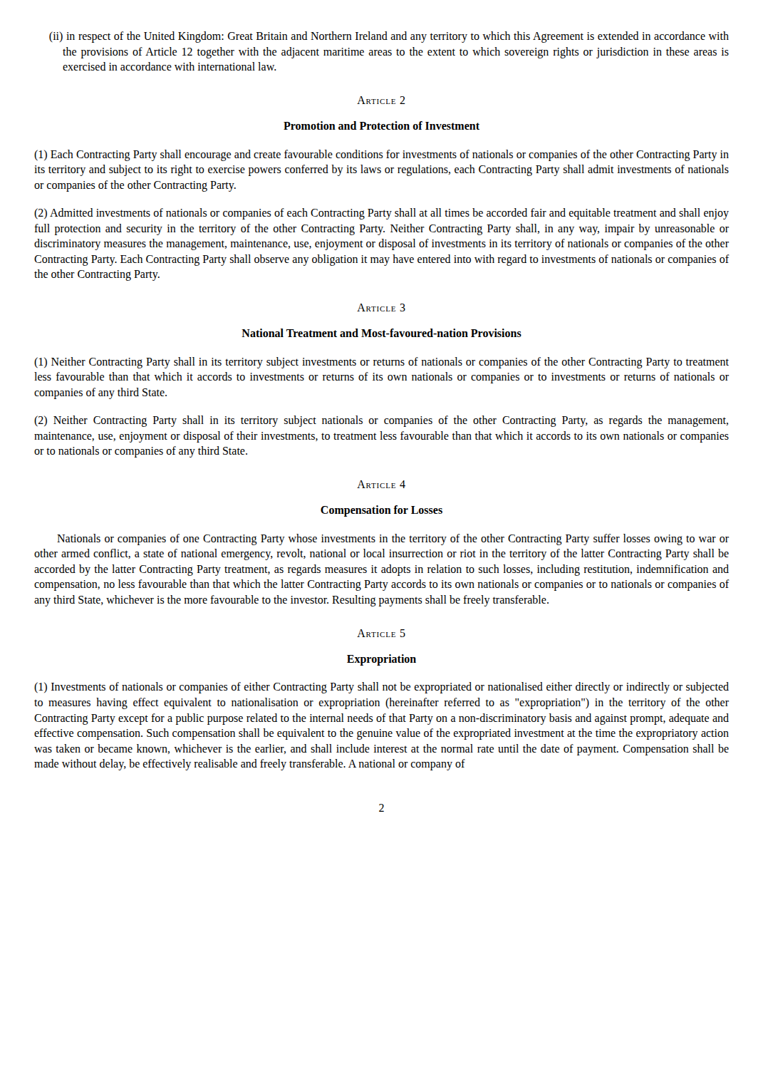(ii) in respect of the United Kingdom: Great Britain and Northern Ireland and any territory to which this Agreement is extended in accordance with the provisions of Article 12 together with the adjacent maritime areas to the extent to which sovereign rights or jurisdiction in these areas is exercised in accordance with international law.
Article 2
Promotion and Protection of Investment
(1) Each Contracting Party shall encourage and create favourable conditions for investments of nationals or companies of the other Contracting Party in its territory and subject to its right to exercise powers conferred by its laws or regulations, each Contracting Party shall admit investments of nationals or companies of the other Contracting Party.
(2) Admitted investments of nationals or companies of each Contracting Party shall at all times be accorded fair and equitable treatment and shall enjoy full protection and security in the territory of the other Contracting Party. Neither Contracting Party shall, in any way, impair by unreasonable or discriminatory measures the management, maintenance, use, enjoyment or disposal of investments in its territory of nationals or companies of the other Contracting Party. Each Contracting Party shall observe any obligation it may have entered into with regard to investments of nationals or companies of the other Contracting Party.
Article 3
National Treatment and Most-favoured-nation Provisions
(1) Neither Contracting Party shall in its territory subject investments or returns of nationals or companies of the other Contracting Party to treatment less favourable than that which it accords to investments or returns of its own nationals or companies or to investments or returns of nationals or companies of any third State.
(2) Neither Contracting Party shall in its territory subject nationals or companies of the other Contracting Party, as regards the management, maintenance, use, enjoyment or disposal of their investments, to treatment less favourable than that which it accords to its own nationals or companies or to nationals or companies of any third State.
Article 4
Compensation for Losses
Nationals or companies of one Contracting Party whose investments in the territory of the other Contracting Party suffer losses owing to war or other armed conflict, a state of national emergency, revolt, national or local insurrection or riot in the territory of the latter Contracting Party shall be accorded by the latter Contracting Party treatment, as regards measures it adopts in relation to such losses, including restitution, indemnification and compensation, no less favourable than that which the latter Contracting Party accords to its own nationals or companies or to nationals or companies of any third State, whichever is the more favourable to the investor. Resulting payments shall be freely transferable.
Article 5
Expropriation
(1) Investments of nationals or companies of either Contracting Party shall not be expropriated or nationalised either directly or indirectly or subjected to measures having effect equivalent to nationalisation or expropriation (hereinafter referred to as "expropriation") in the territory of the other Contracting Party except for a public purpose related to the internal needs of that Party on a non-discriminatory basis and against prompt, adequate and effective compensation. Such compensation shall be equivalent to the genuine value of the expropriated investment at the time the expropriatory action was taken or became known, whichever is the earlier, and shall include interest at the normal rate until the date of payment. Compensation shall be made without delay, be effectively realisable and freely transferable. A national or company of
2